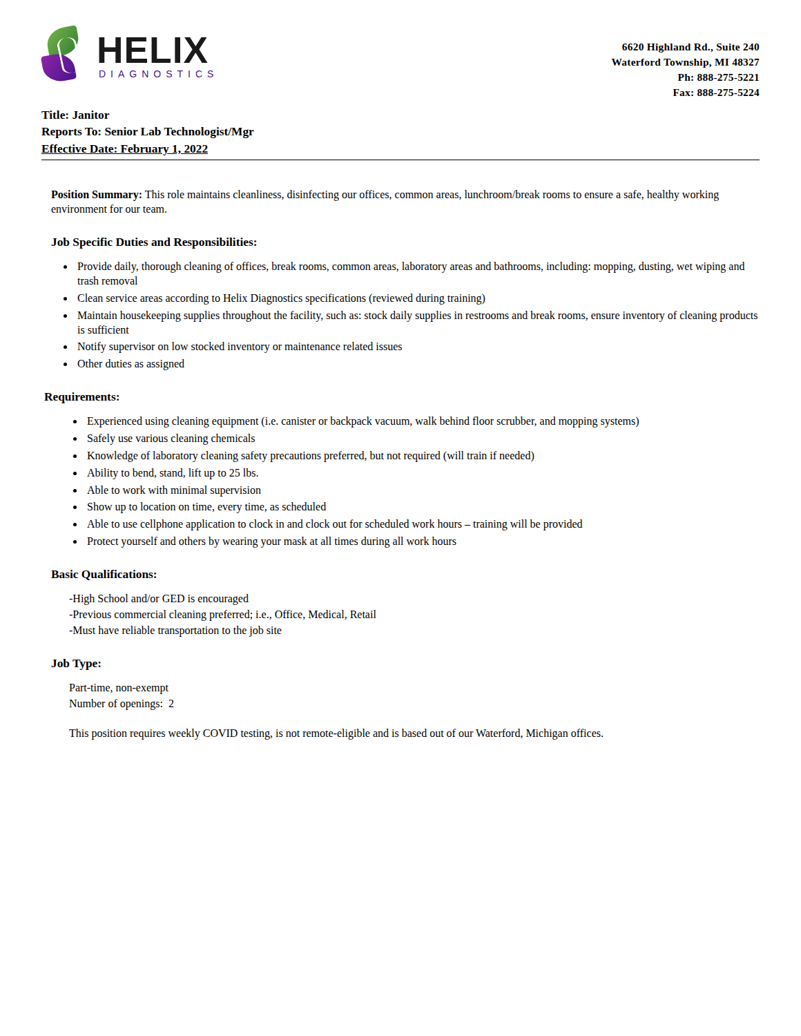HELIX
DIAGNOSTICS
6620 Highland Rd., Suite 240
Waterford Township, MI 48327
Ph: 888-275-5221
Fax: 888-275-5224
Title: Janitor
Reports To: Senior Lab Technologist/Mgr
Effective Date: February 1, 2022
Position Summary: This role maintains cleanliness, disinfecting our offices, common areas, lunchroom/break rooms to ensure a safe, healthy working environment for our team.
Job Specific Duties and Responsibilities:
Provide daily, thorough cleaning of offices, break rooms, common areas, laboratory areas and bathrooms, including: mopping, dusting, wet wiping and trash removal
Clean service areas according to Helix Diagnostics specifications (reviewed during training)
Maintain housekeeping supplies throughout the facility, such as: stock daily supplies in restrooms and break rooms, ensure inventory of cleaning products is sufficient
Notify supervisor on low stocked inventory or maintenance related issues
Other duties as assigned
Requirements:
Experienced using cleaning equipment (i.e. canister or backpack vacuum, walk behind floor scrubber, and mopping systems)
Safely use various cleaning chemicals
Knowledge of laboratory cleaning safety precautions preferred, but not required (will train if needed)
Ability to bend, stand, lift up to 25 lbs.
Able to work with minimal supervision
Show up to location on time, every time, as scheduled
Able to use cellphone application to clock in and clock out for scheduled work hours – training will be provided
Protect yourself and others by wearing your mask at all times during all work hours
Basic Qualifications:
-High School and/or GED is encouraged
-Previous commercial cleaning preferred; i.e., Office, Medical, Retail
-Must have reliable transportation to the job site
Job Type:
Part-time, non-exempt
Number of openings: 2
This position requires weekly COVID testing, is not remote-eligible and is based out of our Waterford, Michigan offices.